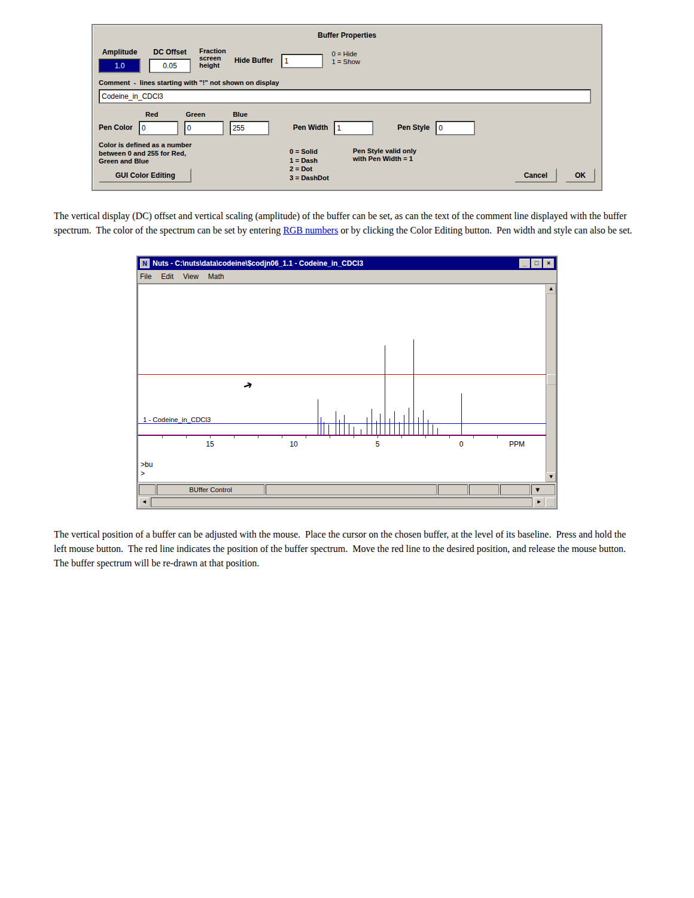Buffer Properties
Amplitude 1.0
DC Offset 0.05
Fraction
screen
height
Hide Buffer
1
0 = Hide
1 = Show
Comment - lines starting with "!" not shown on display
Codeine_in_CDCl3
Red Green Blue
Pen Color
0 0 255
Pen Width
1
Pen Style
0
Color is defined as a number
between 0 and 255 for Red,
Green and Blue
GUI Color Editing
0 = Solid
1 = Dash
2 = Dot
3 = DashDot
Pen Style valid only
with Pen Width = 1
Cancel OK
The vertical display (DC) offset and vertical scaling (amplitude) of the buffer can be set, as can the text of the comment line displayed with the buffer spectrum. The color of the spectrum can be set by entering RGB numbers or by clicking the Color Editing button. Pen width and style can also be set.
N Nuts - C:\nuts\data\codeine\$codjn06_1.1 - Codeine_in_CDCl3
_
□
×
File Edit View Math
▲
▼
1 - Codeine_in_CDCl3
➔
15
10
5
0
PPM
>bu
>
BUffer Control
▼
◄
►
The vertical position of a buffer can be adjusted with the mouse. Place the cursor on the chosen buffer, at the level of its baseline. Press and hold the left mouse button. The red line indicates the position of the buffer spectrum. Move the red line to the desired position, and release the mouse button. The buffer spectrum will be re-drawn at that position.